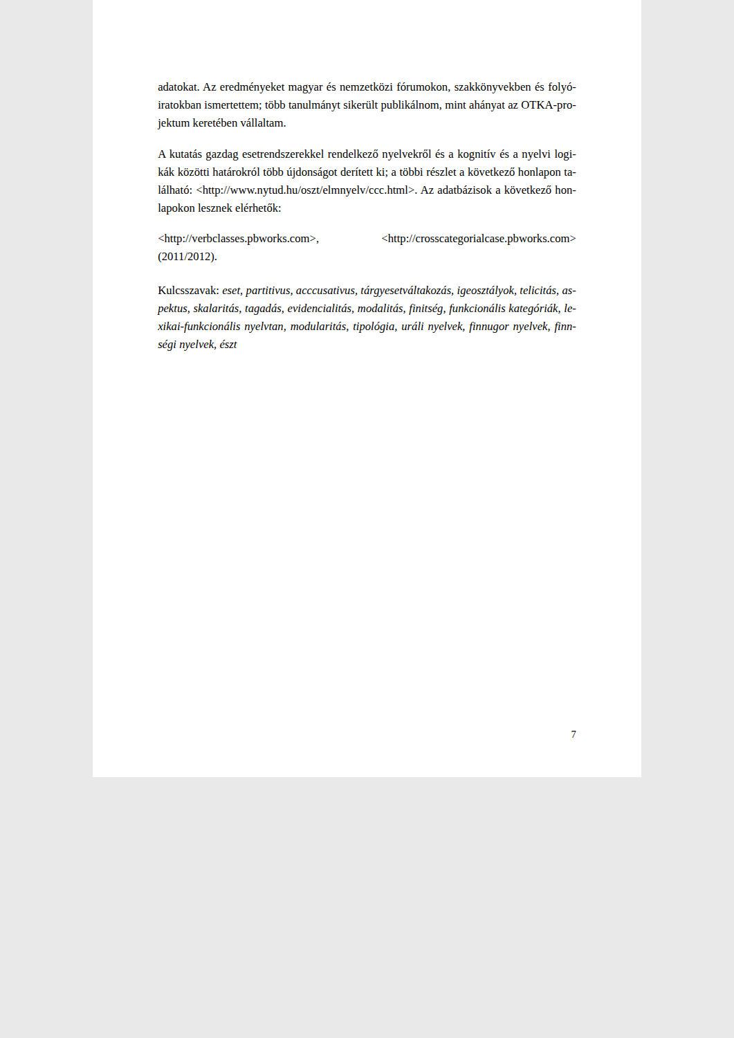adatokat. Az eredményeket magyar és nemzetközi fórumokon, szakkönyvekben és folyóiratokban ismertettem; több tanulmányt sikerült publikálnom, mint ahányat az OTKA-projektum keretében vállaltam.
A kutatás gazdag esetrendszerekkel rendelkező nyelvekről és a kognitív és a nyelvi logikák közötti határokról több újdonságot derített ki; a többi részlet a következő honlapon található: <http://www.nytud.hu/oszt/elmnyelv/ccc.html>. Az adatbázisok a következő honlapokon lesznek elérhetők:
<http://verbclasses.pbworks.com>, <http://crosscategorialcase.pbworks.com> (2011/2012).
Kulcsszavak: eset, partitivus, acccusativus, tárgyesetváltakozás, igeosztályok, telicitás, aspektus, skalaritás, tagadás, evidencialitás, modalitás, finitség, funkcionális kategóriák, lexikai-funkcionális nyelvtan, modularitás, tipológia, uráli nyelvek, finnugor nyelvek, finnségi nyelvek, észt
7